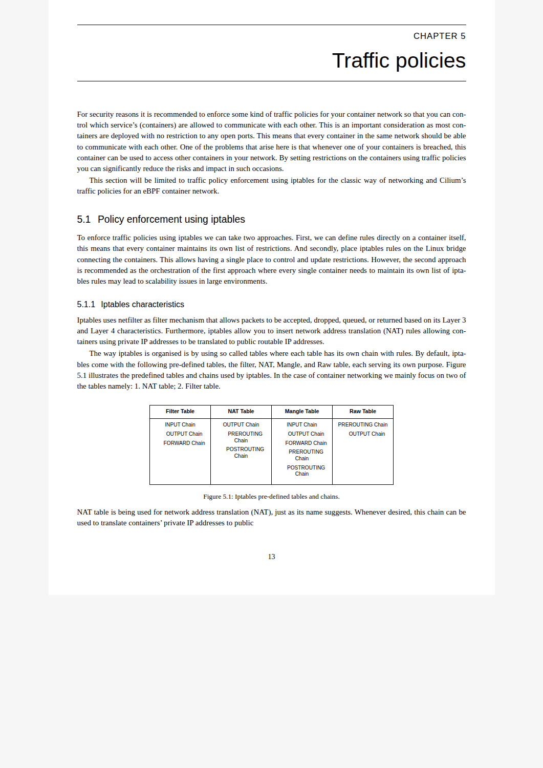CHAPTER 5
Traffic policies
For security reasons it is recommended to enforce some kind of traffic policies for your container network so that you can control which service’s (containers) are allowed to communicate with each other. This is an important consideration as most containers are deployed with no restriction to any open ports. This means that every container in the same network should be able to communicate with each other. One of the problems that arise here is that whenever one of your containers is breached, this container can be used to access other containers in your network. By setting restrictions on the containers using traffic policies you can significantly reduce the risks and impact in such occasions.
This section will be limited to traffic policy enforcement using iptables for the classic way of networking and Cilium’s traffic policies for an eBPF container network.
5.1 Policy enforcement using iptables
To enforce traffic policies using iptables we can take two approaches. First, we can define rules directly on a container itself, this means that every container maintains its own list of restrictions. And secondly, place iptables rules on the Linux bridge connecting the containers. This allows having a single place to control and update restrictions. However, the second approach is recommended as the orchestration of the first approach where every single container needs to maintain its own list of iptables rules may lead to scalability issues in large environments.
5.1.1 Iptables characteristics
Iptables uses netfilter as filter mechanism that allows packets to be accepted, dropped, queued, or returned based on its Layer 3 and Layer 4 characteristics. Furthermore, iptables allow you to insert network address translation (NAT) rules allowing containers using private IP addresses to be translated to public routable IP addresses.
The way iptables is organised is by using so called tables where each table has its own chain with rules. By default, iptables come with the following pre-defined tables, the filter, NAT, Mangle, and Raw table, each serving its own purpose. Figure 5.1 illustrates the predefined tables and chains used by iptables. In the case of container networking we mainly focus on two of the tables namely: 1. NAT table; 2. Filter table.
| Filter Table INPUT Chain OUTPUT Chain FORWARD Chain | NAT Table OUTPUT Chain PREROUTING Chain POSTROUTING Chain | Mangle Table INPUT Chain OUTPUT Chain FORWARD Chain PREROUTING Chain POSTROUTING Chain | Raw Table PREROUTING Chain OUTPUT Chain |
Figure 5.1: Iptables pre-defined tables and chains.
NAT table is being used for network address translation (NAT), just as its name suggests. Whenever desired, this chain can be used to translate containers’ private IP addresses to public
13